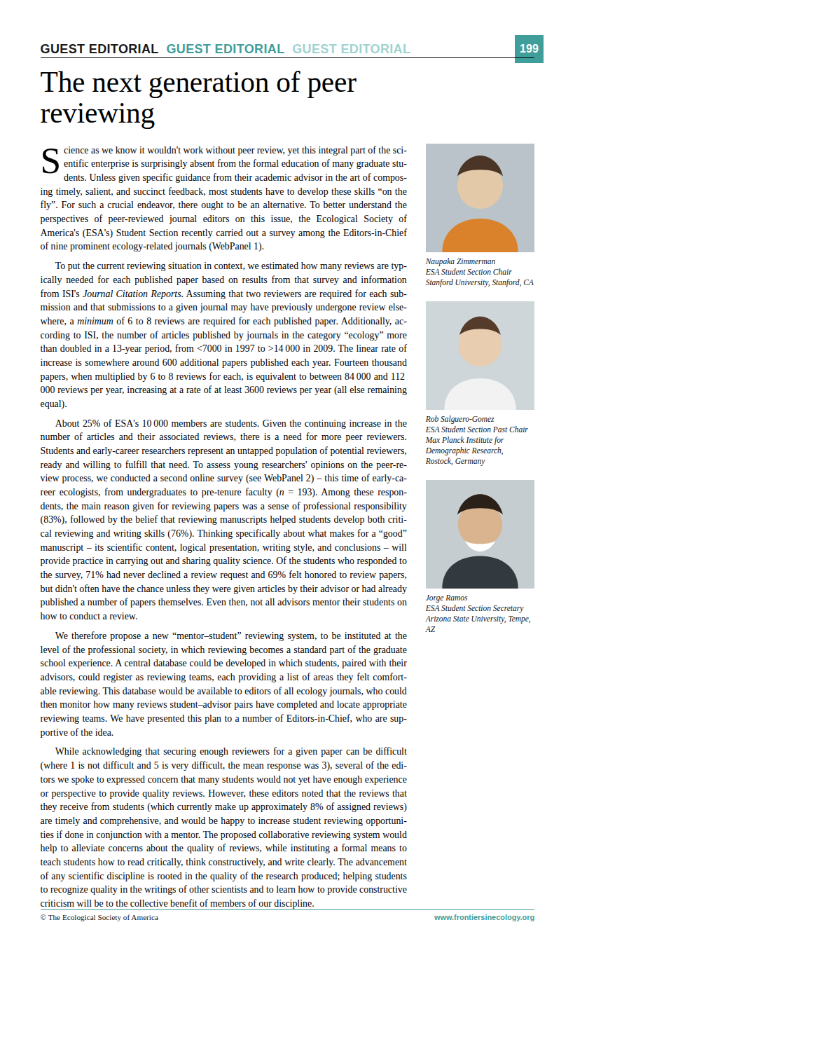199
GUEST EDITORIAL GUEST EDITORIAL GUEST EDITORIAL
The next generation of peer reviewing
Science as we know it wouldn't work without peer review, yet this integral part of the scientific enterprise is surprisingly absent from the formal education of many graduate students. Unless given specific guidance from their academic advisor in the art of composing timely, salient, and succinct feedback, most students have to develop these skills “on the fly”. For such a crucial endeavor, there ought to be an alternative. To better understand the perspectives of peer-reviewed journal editors on this issue, the Ecological Society of America's (ESA's) Student Section recently carried out a survey among the Editors-in-Chief of nine prominent ecology-related journals (WebPanel 1).
To put the current reviewing situation in context, we estimated how many reviews are typically needed for each published paper based on results from that survey and information from ISI's Journal Citation Reports. Assuming that two reviewers are required for each submission and that submissions to a given journal may have previously undergone review elsewhere, a minimum of 6 to 8 reviews are required for each published paper. Additionally, according to ISI, the number of articles published by journals in the category “ecology” more than doubled in a 13-year period, from <7000 in 1997 to >14 000 in 2009. The linear rate of increase is somewhere around 600 additional papers published each year. Fourteen thousand papers, when multiplied by 6 to 8 reviews for each, is equivalent to between 84 000 and 112 000 reviews per year, increasing at a rate of at least 3600 reviews per year (all else remaining equal).
About 25% of ESA's 10 000 members are students. Given the continuing increase in the number of articles and their associated reviews, there is a need for more peer reviewers. Students and early-career researchers represent an untapped population of potential reviewers, ready and willing to fulfill that need. To assess young researchers' opinions on the peer-review process, we conducted a second online survey (see WebPanel 2) – this time of early-career ecologists, from undergraduates to pre-tenure faculty (n = 193). Among these respondents, the main reason given for reviewing papers was a sense of professional responsibility (83%), followed by the belief that reviewing manuscripts helped students develop both critical reviewing and writing skills (76%). Thinking specifically about what makes for a “good” manuscript – its scientific content, logical presentation, writing style, and conclusions – will provide practice in carrying out and sharing quality science. Of the students who responded to the survey, 71% had never declined a review request and 69% felt honored to review papers, but didn't often have the chance unless they were given articles by their advisor or had already published a number of papers themselves. Even then, not all advisors mentor their students on how to conduct a review.
We therefore propose a new “mentor–student” reviewing system, to be instituted at the level of the professional society, in which reviewing becomes a standard part of the graduate school experience. A central database could be developed in which students, paired with their advisors, could register as reviewing teams, each providing a list of areas they felt comfortable reviewing. This database would be available to editors of all ecology journals, who could then monitor how many reviews student–advisor pairs have completed and locate appropriate reviewing teams. We have presented this plan to a number of Editors-in-Chief, who are supportive of the idea.
While acknowledging that securing enough reviewers for a given paper can be difficult (where 1 is not difficult and 5 is very difficult, the mean response was 3), several of the editors we spoke to expressed concern that many students would not yet have enough experience or perspective to provide quality reviews. However, these editors noted that the reviews that they receive from students (which currently make up approximately 8% of assigned reviews) are timely and comprehensive, and would be happy to increase student reviewing opportunities if done in conjunction with a mentor. The proposed collaborative reviewing system would help to alleviate concerns about the quality of reviews, while instituting a formal means to teach students how to read critically, think constructively, and write clearly. The advancement of any scientific discipline is rooted in the quality of the research produced; helping students to recognize quality in the writings of other scientists and to learn how to provide constructive criticism will be to the collective benefit of members of our discipline.
Naupaka Zimmerman ESA Student Section Chair
Stanford University, Stanford, CA
Rob Salguero-Gomez ESA Student Section Past Chair
Max Planck Institute for Demographic Research,
Rostock, Germany
Jorge Ramos ESA Student Section Secretary
Arizona State University, Tempe, AZ
© The Ecological Society of America
www.frontiersinecology.org